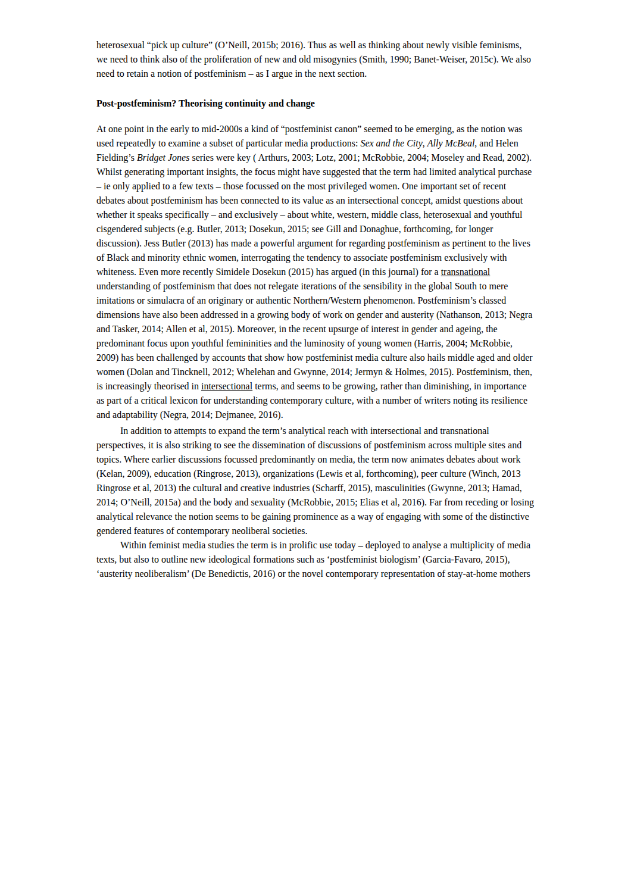heterosexual “pick up culture” (O’Neill, 2015b; 2016). Thus as well as thinking about newly visible feminisms, we need to think also of the proliferation of new and old misogynies (Smith, 1990; Banet-Weiser, 2015c). We also need to retain a notion of postfeminism – as I argue in the next section.
Post-postfeminism? Theorising continuity and change
At one point in the early to mid-2000s a kind of “postfeminist canon” seemed to be emerging, as the notion was used repeatedly to examine a subset of particular media productions: Sex and the City, Ally McBeal, and Helen Fielding’s Bridget Jones series were key ( Arthurs, 2003; Lotz, 2001; McRobbie, 2004; Moseley and Read, 2002). Whilst generating important insights, the focus might have suggested that the term had limited analytical purchase – ie only applied to a few texts – those focussed on the most privileged women. One important set of recent debates about postfeminism has been connected to its value as an intersectional concept, amidst questions about whether it speaks specifically – and exclusively – about white, western, middle class, heterosexual and youthful cisgendered subjects (e.g. Butler, 2013; Dosekun, 2015; see Gill and Donaghue, forthcoming, for longer discussion). Jess Butler (2013) has made a powerful argument for regarding postfeminism as pertinent to the lives of Black and minority ethnic women, interrogating the tendency to associate postfeminism exclusively with whiteness. Even more recently Simidele Dosekun (2015) has argued (in this journal) for a transnational understanding of postfeminism that does not relegate iterations of the sensibility in the global South to mere imitations or simulacra of an originary or authentic Northern/Western phenomenon. Postfeminism’s classed dimensions have also been addressed in a growing body of work on gender and austerity (Nathanson, 2013; Negra and Tasker, 2014; Allen et al, 2015). Moreover, in the recent upsurge of interest in gender and ageing, the predominant focus upon youthful femininities and the luminosity of young women (Harris, 2004; McRobbie, 2009) has been challenged by accounts that show how postfeminist media culture also hails middle aged and older women (Dolan and Tincknell, 2012; Whelehan and Gwynne, 2014; Jermyn & Holmes, 2015). Postfeminism, then, is increasingly theorised in intersectional terms, and seems to be growing, rather than diminishing, in importance as part of a critical lexicon for understanding contemporary culture, with a number of writers noting its resilience and adaptability (Negra, 2014; Dejmanee, 2016).
In addition to attempts to expand the term’s analytical reach with intersectional and transnational perspectives, it is also striking to see the dissemination of discussions of postfeminism across multiple sites and topics. Where earlier discussions focussed predominantly on media, the term now animates debates about work (Kelan, 2009), education (Ringrose, 2013), organizations (Lewis et al, forthcoming), peer culture (Winch, 2013 Ringrose et al, 2013) the cultural and creative industries (Scharff, 2015), masculinities (Gwynne, 2013; Hamad, 2014; O’Neill, 2015a) and the body and sexuality (McRobbie, 2015; Elias et al, 2016). Far from receding or losing analytical relevance the notion seems to be gaining prominence as a way of engaging with some of the distinctive gendered features of contemporary neoliberal societies.
Within feminist media studies the term is in prolific use today – deployed to analyse a multiplicity of media texts, but also to outline new ideological formations such as ‘postfeminist biologism’ (Garcia-Favaro, 2015), ‘austerity neoliberalism’ (De Benedictis, 2016) or the novel contemporary representation of stay-at-home mothers